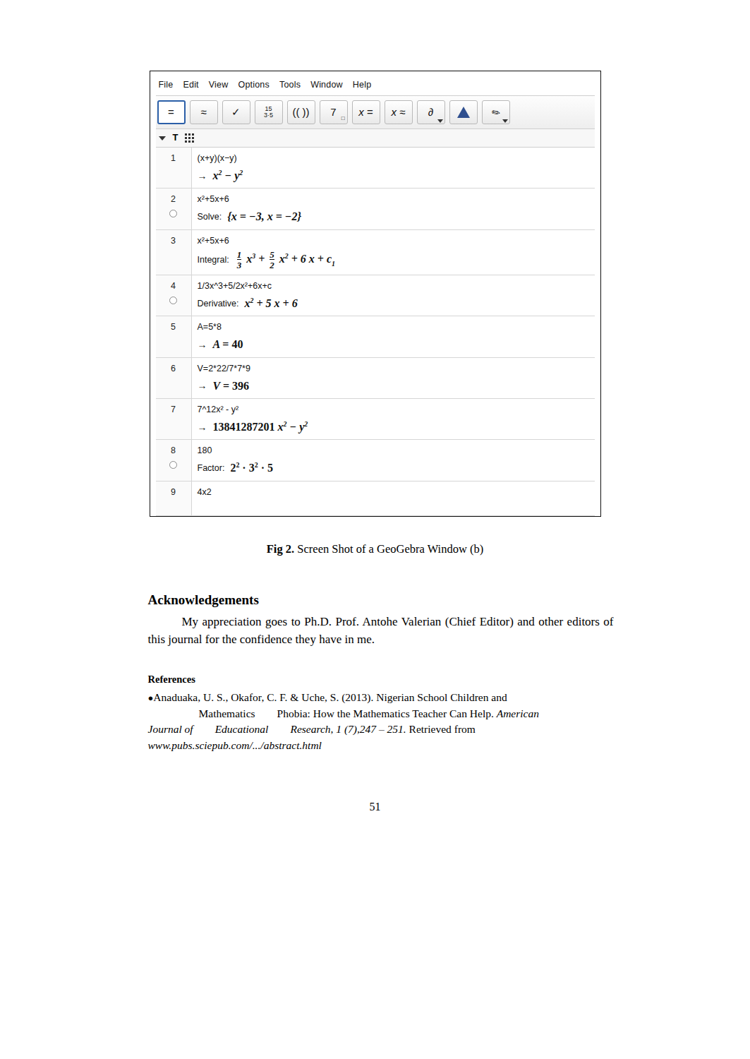File Edit View Options Tools Window Help
=
≈
✓
15
3·5
(( ))
7□
x =
x ≈
∂
✎
T
| 1 | (x+y)(x−y) → x 2 − y 2 |
| 2 | x²+5x+6 Solve: {x = −3, x = −2} |
| 3 | x²+5x+6 Integral: 1 3 x 3 + 5 2 x 2 + 6 x + c 1 |
| 4 | 1/3x^3+5/2x²+6x+c Derivative: x 2 + 5 x + 6 |
| 5 | A=5*8 → A = 40 |
| 6 | V=2*22/7*7*9 → V = 396 |
| 7 | 7^12x² - y² → 13841287201 x 2 − y 2 |
| 8 | 180 Factor: 2 2 · 3 2 · 5 |
| 9 | 4x2 |
Fig 2. Screen Shot of a GeoGebra Window (b)
Acknowledgements
My appreciation goes to Ph.D. Prof. Antohe Valerian (Chief Editor) and other editors of this journal for the confidence they have in me.
References
●Anaduaka, U. S., Okafor, C. F. & Uche, S. (2013). Nigerian School Children and Mathematics Phobia: How the Mathematics Teacher Can Help. American Journal of Educational Research, 1 (7),247 – 251. Retrieved from www.pubs.sciepub.com/.../abstract.html
51